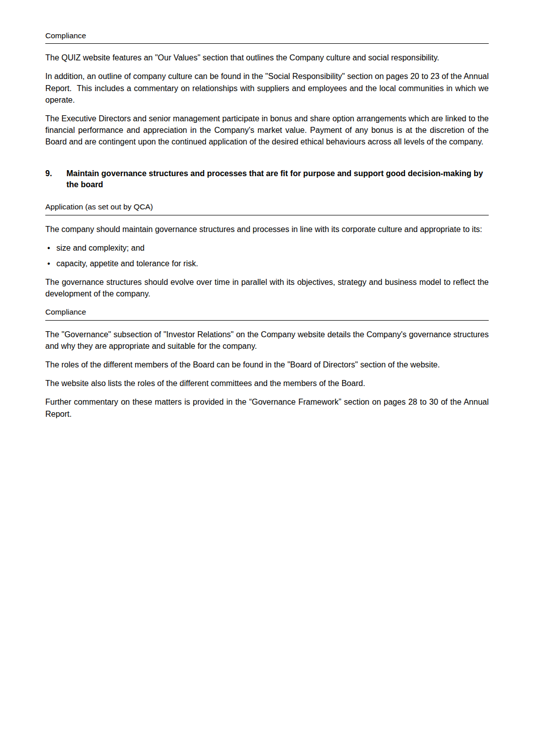Compliance
The QUIZ website features an "Our Values" section that outlines the Company culture and social responsibility.
In addition, an outline of company culture can be found in the "Social Responsibility" section on pages 20 to 23 of the Annual Report. This includes a commentary on relationships with suppliers and employees and the local communities in which we operate.
The Executive Directors and senior management participate in bonus and share option arrangements which are linked to the financial performance and appreciation in the Company's market value. Payment of any bonus is at the discretion of the Board and are contingent upon the continued application of the desired ethical behaviours across all levels of the company.
9. Maintain governance structures and processes that are fit for purpose and support good decision-making by the board
Application (as set out by QCA)
The company should maintain governance structures and processes in line with its corporate culture and appropriate to its:
size and complexity; and
capacity, appetite and tolerance for risk.
The governance structures should evolve over time in parallel with its objectives, strategy and business model to reflect the development of the company.
Compliance
The "Governance" subsection of "Investor Relations" on the Company website details the Company's governance structures and why they are appropriate and suitable for the company.
The roles of the different members of the Board can be found in the "Board of Directors" section of the website.
The website also lists the roles of the different committees and the members of the Board.
Further commentary on these matters is provided in the “Governance Framework” section on pages 28 to 30 of the Annual Report.